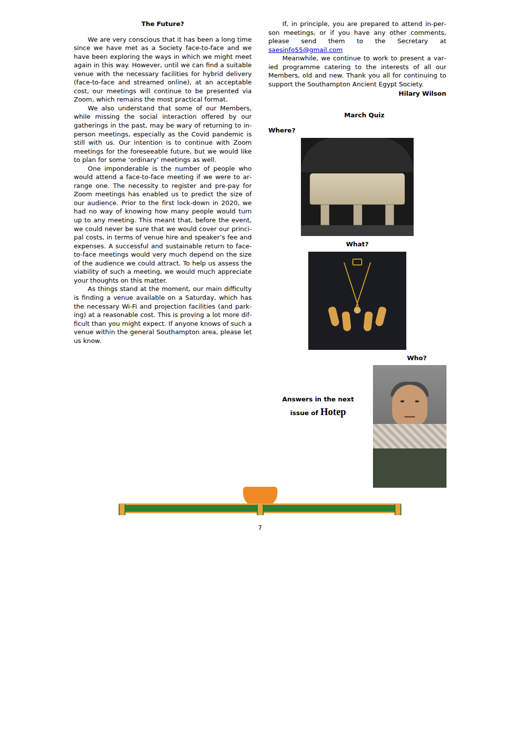The Future?
We are very conscious that it has been a long time since we have met as a Society face-to-face and we have been exploring the ways in which we might meet again in this way. However, until we can find a suitable venue with the necessary facilities for hybrid delivery (face-to-face and streamed online), at an acceptable cost, our meetings will continue to be presented via Zoom, which remains the most practical format.
We also understand that some of our Members, while missing the social interaction offered by our gatherings in the past, may be wary of returning to in-person meetings, especially as the Covid pandemic is still with us. Our intention is to continue with Zoom meetings for the foreseeable future, but we would like to plan for some ‘ordinary’ meetings as well.
One imponderable is the number of people who would attend a face-to-face meeting if we were to arrange one. The necessity to register and pre-pay for Zoom meetings has enabled us to predict the size of our audience. Prior to the first lock-down in 2020, we had no way of knowing how many people would turn up to any meeting. This meant that, before the event, we could never be sure that we would cover our principal costs, in terms of venue hire and speaker’s fee and expenses. A successful and sustainable return to face-to-face meetings would very much depend on the size of the audience we could attract. To help us assess the viability of such a meeting, we would much appreciate your thoughts on this matter.
As things stand at the moment, our main difficulty is finding a venue available on a Saturday, which has the necessary Wi-Fi and projection facilities (and parking) at a reasonable cost. This is proving a lot more difficult than you might expect. If anyone knows of such a venue within the general Southampton area, please let us know.
If, in principle, you are prepared to attend in-person meetings, or if you have any other comments, please send them to the Secretary at saesinfo55@gmail.com
Meanwhile, we continue to work to present a varied programme catering to the interests of all our Members, old and new. Thank you all for continuing to support the Southampton Ancient Egypt Society.
Hilary Wilson
March Quiz
Where?
What?
Who?
Answers in the next
issue of Hotep
7